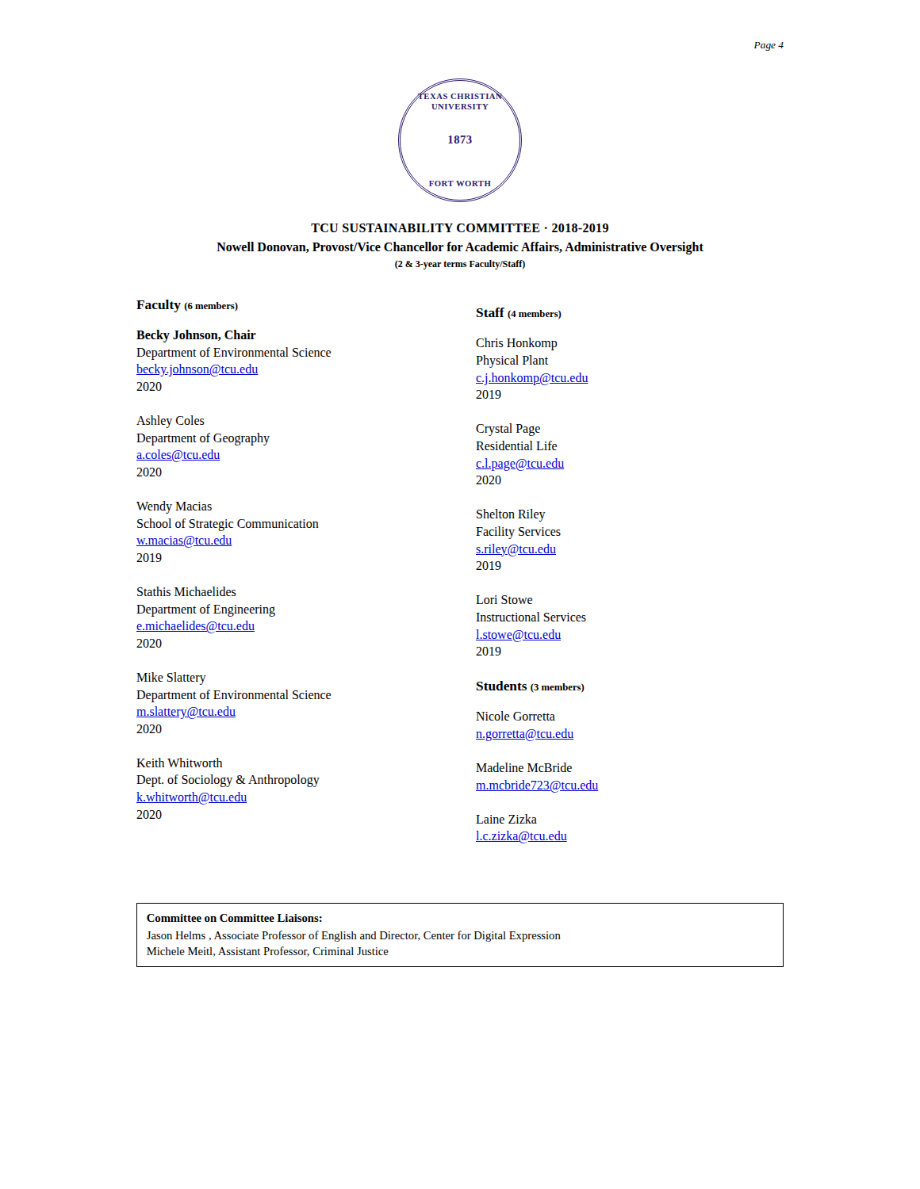Page 4
TEXAS CHRISTIAN UNIVERSITY 1873 FORT WORTH
TCU SUSTAINABILITY COMMITTEE · 2018-2019
Nowell Donovan, Provost/Vice Chancellor for Academic Affairs, Administrative Oversight
(2 & 3-year terms Faculty/Staff)
Faculty (6 members)
Becky Johnson, Chair Department of Environmental Science becky.johnson@tcu.edu 2020
Ashley Coles Department of Geography a.coles@tcu.edu 2020
Wendy Macias School of Strategic Communication w.macias@tcu.edu 2019
Stathis Michaelides Department of Engineering e.michaelides@tcu.edu 2020
Mike Slattery Department of Environmental Science m.slattery@tcu.edu 2020
Keith Whitworth Dept. of Sociology & Anthropology k.whitworth@tcu.edu 2020
Staff (4 members)
Chris Honkomp Physical Plant c.j.honkomp@tcu.edu 2019
Crystal Page Residential Life c.l.page@tcu.edu 2020
Shelton Riley Facility Services s.riley@tcu.edu 2019
Lori Stowe Instructional Services l.stowe@tcu.edu 2019
Students (3 members)
Nicole Gorretta n.gorretta@tcu.edu
Madeline McBride m.mcbride723@tcu.edu
Laine Zizka l.c.zizka@tcu.edu
Committee on Committee Liaisons:
Jason Helms , Associate Professor of English and Director, Center for Digital Expression
Michele Meitl, Assistant Professor, Criminal Justice